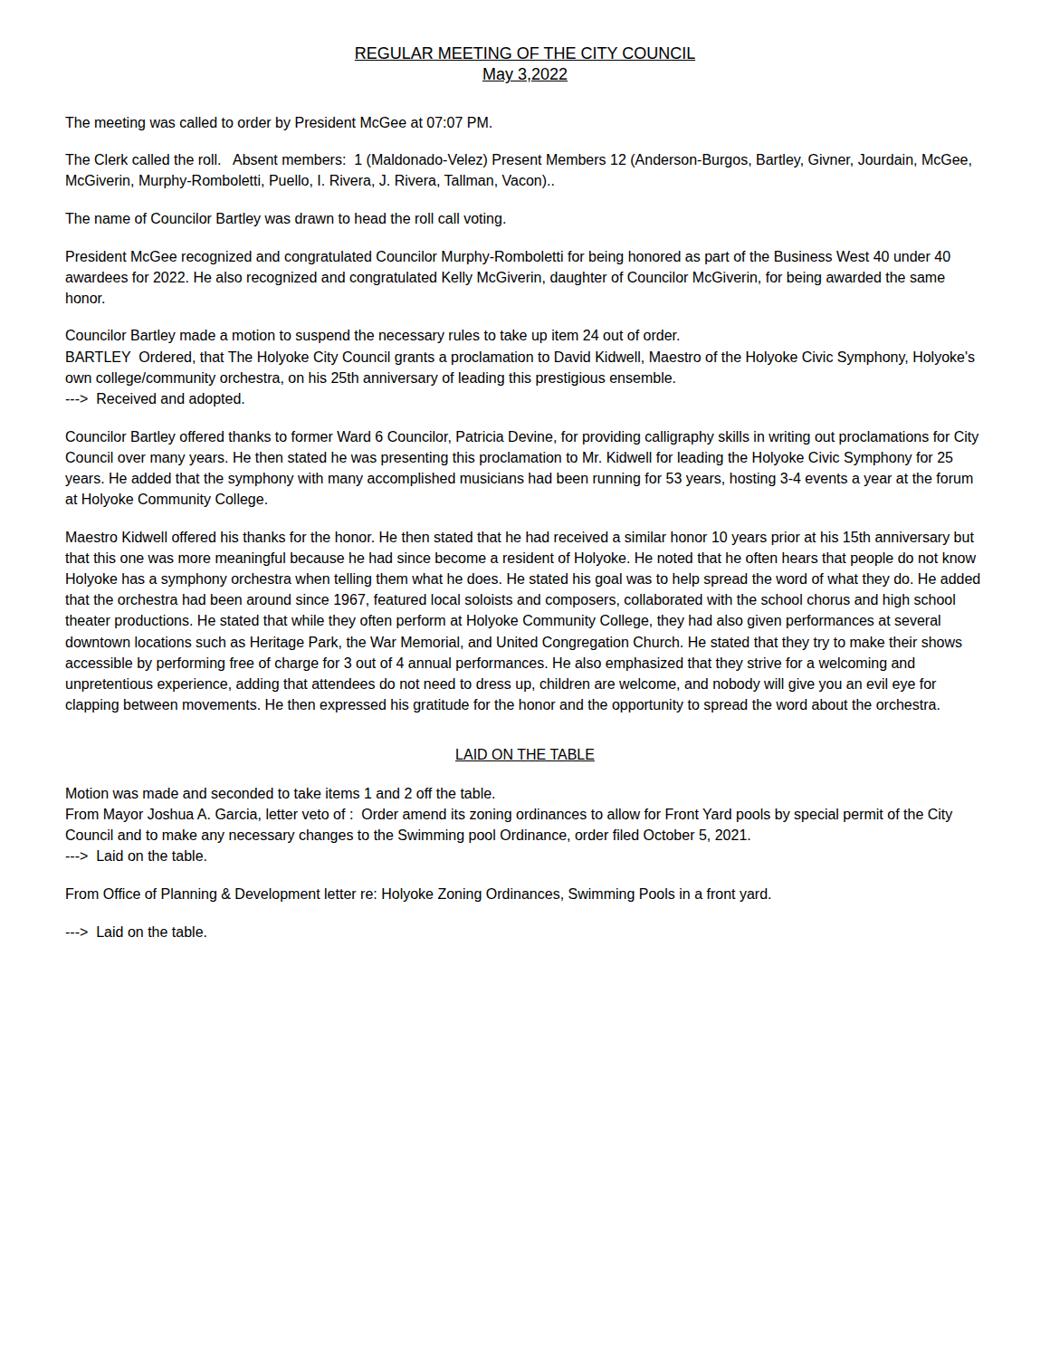REGULAR MEETING OF THE CITY COUNCIL May 3,2022
The meeting was called to order by President McGee at 07:07 PM.
The Clerk called the roll. Absent members: 1 (Maldonado-Velez) Present Members 12 (Anderson-Burgos, Bartley, Givner, Jourdain, McGee, McGiverin, Murphy-Romboletti, Puello, I. Rivera, J. Rivera, Tallman, Vacon)..
The name of Councilor Bartley was drawn to head the roll call voting.
President McGee recognized and congratulated Councilor Murphy-Romboletti for being honored as part of the Business West 40 under 40 awardees for 2022. He also recognized and congratulated Kelly McGiverin, daughter of Councilor McGiverin, for being awarded the same honor.
Councilor Bartley made a motion to suspend the necessary rules to take up item 24 out of order.
BARTLEY Ordered, that The Holyoke City Council grants a proclamation to David Kidwell, Maestro of the Holyoke Civic Symphony, Holyoke's own college/community orchestra, on his 25th anniversary of leading this prestigious ensemble.
---> Received and adopted.
Councilor Bartley offered thanks to former Ward 6 Councilor, Patricia Devine, for providing calligraphy skills in writing out proclamations for City Council over many years. He then stated he was presenting this proclamation to Mr. Kidwell for leading the Holyoke Civic Symphony for 25 years. He added that the symphony with many accomplished musicians had been running for 53 years, hosting 3-4 events a year at the forum at Holyoke Community College.
Maestro Kidwell offered his thanks for the honor. He then stated that he had received a similar honor 10 years prior at his 15th anniversary but that this one was more meaningful because he had since become a resident of Holyoke. He noted that he often hears that people do not know Holyoke has a symphony orchestra when telling them what he does. He stated his goal was to help spread the word of what they do. He added that the orchestra had been around since 1967, featured local soloists and composers, collaborated with the school chorus and high school theater productions. He stated that while they often perform at Holyoke Community College, they had also given performances at several downtown locations such as Heritage Park, the War Memorial, and United Congregation Church. He stated that they try to make their shows accessible by performing free of charge for 3 out of 4 annual performances. He also emphasized that they strive for a welcoming and unpretentious experience, adding that attendees do not need to dress up, children are welcome, and nobody will give you an evil eye for clapping between movements. He then expressed his gratitude for the honor and the opportunity to spread the word about the orchestra.
LAID ON THE TABLE
Motion was made and seconded to take items 1 and 2 off the table.
From Mayor Joshua A. Garcia, letter veto of : Order amend its zoning ordinances to allow for Front Yard pools by special permit of the City Council and to make any necessary changes to the Swimming pool Ordinance, order filed October 5, 2021.
---> Laid on the table.
From Office of Planning & Development letter re: Holyoke Zoning Ordinances, Swimming Pools in a front yard.
---> Laid on the table.